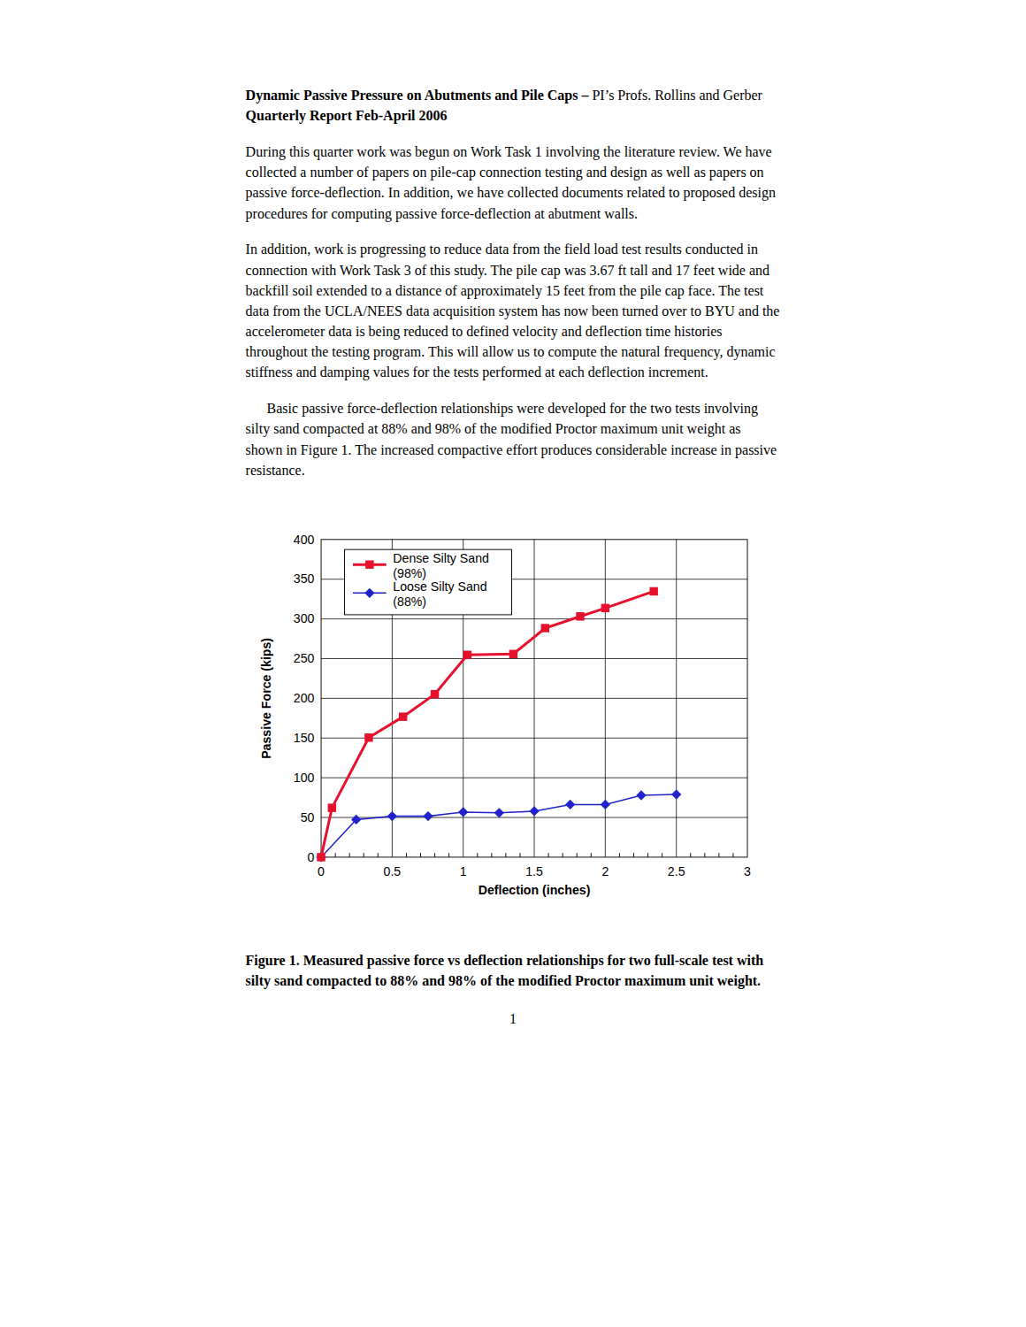Dynamic Passive Pressure on Abutments and Pile Caps – PI’s Profs. Rollins and Gerber
Quarterly Report Feb-April 2006
During this quarter work was begun on Work Task 1 involving the literature review. We have collected a number of papers on pile-cap connection testing and design as well as papers on passive force-deflection. In addition, we have collected documents related to proposed design procedures for computing passive force-deflection at abutment walls.
In addition, work is progressing to reduce data from the field load test results conducted in connection with Work Task 3 of this study. The pile cap was 3.67 ft tall and 17 feet wide and backfill soil extended to a distance of approximately 15 feet from the pile cap face. The test data from the UCLA/NEES data acquisition system has now been turned over to BYU and the accelerometer data is being reduced to defined velocity and deflection time histories throughout the testing program. This will allow us to compute the natural frequency, dynamic stiffness and damping values for the tests performed at each deflection increment.
Basic passive force-deflection relationships were developed for the two tests involving silty sand compacted at 88% and 98% of the modified Proctor maximum unit weight as shown in Figure 1. The increased compactive effort produces considerable increase in passive resistance.
0 50 100 150 200 250 300 350 400 0 0.5 1 1.5 2 2.5 3 Deflection (inches) Passive Force (kips) Dense Silty Sand (98%) Loose Silty Sand (88%)
Figure 1. Measured passive force vs deflection relationships for two full-scale test with silty sand compacted to 88% and 98% of the modified Proctor maximum unit weight.
1